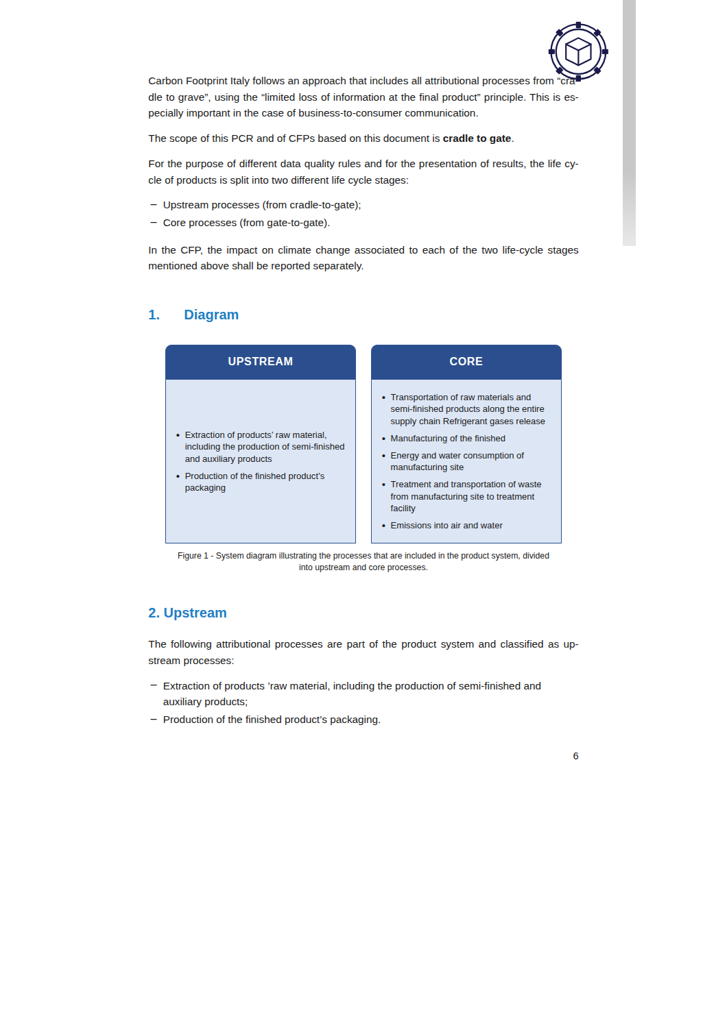Carbon Footprint Italy follows an approach that includes all attributional processes from “cradle to grave”, using the “limited loss of information at the final product” principle. This is especially important in the case of business-to-consumer communication.
The scope of this PCR and of CFPs based on this document is cradle to gate.
For the purpose of different data quality rules and for the presentation of results, the life cycle of products is split into two different life cycle stages:
Upstream processes (from cradle-to-gate);
Core processes (from gate-to-gate).
In the CFP, the impact on climate change associated to each of the two life-cycle stages mentioned above shall be reported separately.
1. Diagram
UPSTREAM
Extraction of products’ raw material, including the production of semi-finished and auxiliary products
Production of the finished product’s packaging
CORE
Transportation of raw materials and semi-finished products along the entire supply chain Refrigerant gases release
Manufacturing of the finished
Energy and water consumption of manufacturing site
Treatment and transportation of waste from manufacturing site to treatment facility
Emissions into air and water
Figure 1 - System diagram illustrating the processes that are included in the product system, divided into upstream and core processes.
2. Upstream
The following attributional processes are part of the product system and classified as upstream processes:
Extraction of products ’raw material, including the production of semi-finished and auxiliary products;
Production of the finished product’s packaging.
6